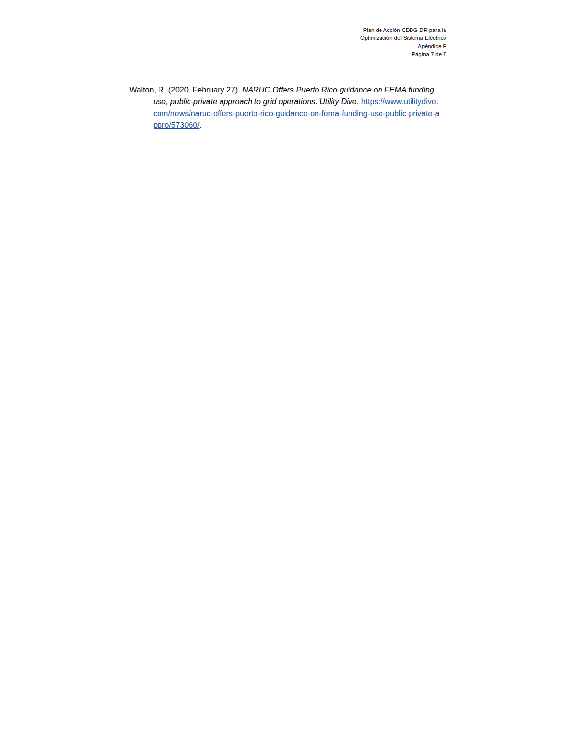Plan de Acción CDBG-DR para la
Optimización del Sistema Eléctrico
Apéndice F
Página 7 de 7
Walton, R. (2020, February 27). NARUC Offers Puerto Rico guidance on FEMA funding use, public-private approach to grid operations. Utility Dive. https://www.utilitydive.com/news/naruc-offers-puerto-rico-guidance-on-fema-funding-use-public-private-appro/573060/.